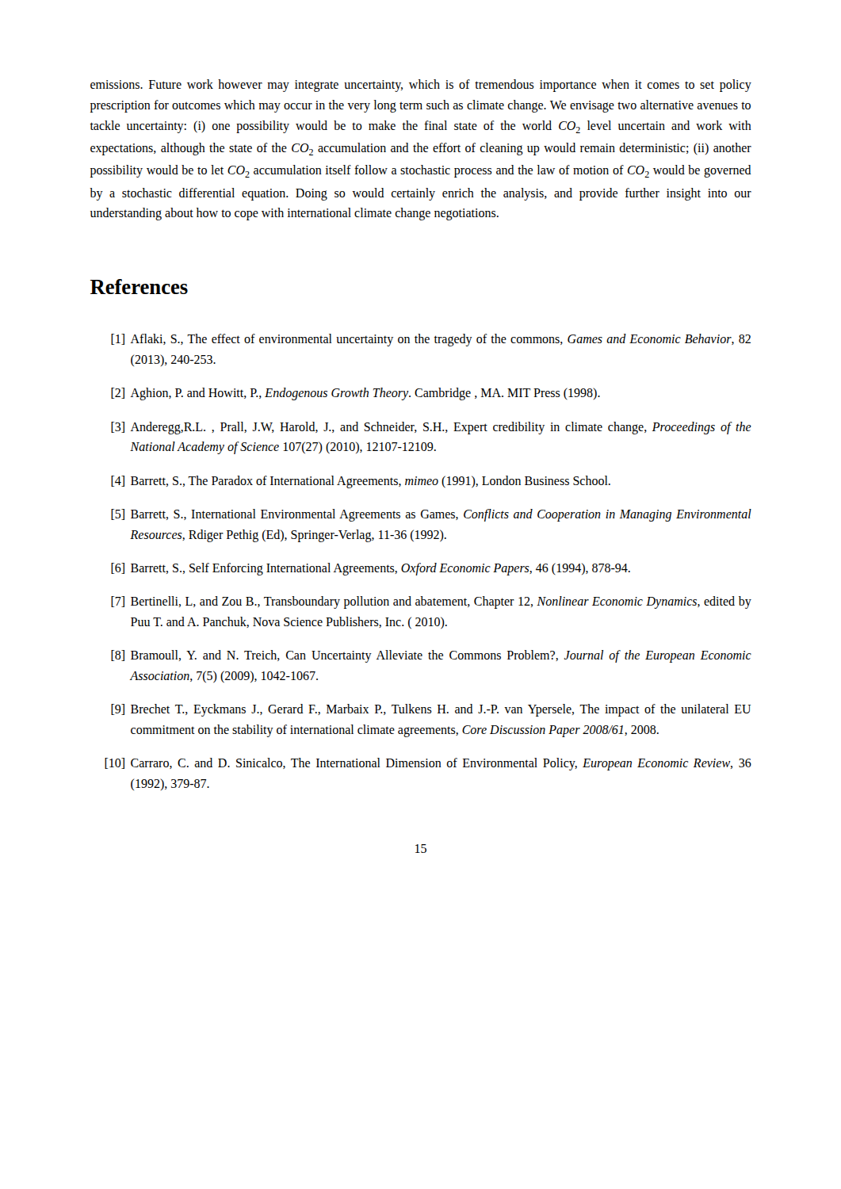emissions. Future work however may integrate uncertainty, which is of tremendous importance when it comes to set policy prescription for outcomes which may occur in the very long term such as climate change. We envisage two alternative avenues to tackle uncertainty: (i) one possibility would be to make the final state of the world CO2 level uncertain and work with expectations, although the state of the CO2 accumulation and the effort of cleaning up would remain deterministic; (ii) another possibility would be to let CO2 accumulation itself follow a stochastic process and the law of motion of CO2 would be governed by a stochastic differential equation. Doing so would certainly enrich the analysis, and provide further insight into our understanding about how to cope with international climate change negotiations.
References
[1] Aflaki, S., The effect of environmental uncertainty on the tragedy of the commons, Games and Economic Behavior, 82 (2013), 240-253.
[2] Aghion, P. and Howitt, P., Endogenous Growth Theory. Cambridge , MA. MIT Press (1998).
[3] Anderegg,R.L. , Prall, J.W, Harold, J., and Schneider, S.H., Expert credibility in climate change, Proceedings of the National Academy of Science 107(27) (2010), 12107-12109.
[4] Barrett, S., The Paradox of International Agreements, mimeo (1991), London Business School.
[5] Barrett, S., International Environmental Agreements as Games, Conflicts and Cooperation in Managing Environmental Resources, Rdiger Pethig (Ed), Springer-Verlag, 11-36 (1992).
[6] Barrett, S., Self Enforcing International Agreements, Oxford Economic Papers, 46 (1994), 878-94.
[7] Bertinelli, L, and Zou B., Transboundary pollution and abatement, Chapter 12, Nonlinear Economic Dynamics, edited by Puu T. and A. Panchuk, Nova Science Publishers, Inc. ( 2010).
[8] Bramoull, Y. and N. Treich, Can Uncertainty Alleviate the Commons Problem?, Journal of the European Economic Association, 7(5) (2009), 1042-1067.
[9] Brechet T., Eyckmans J., Gerard F., Marbaix P., Tulkens H. and J.-P. van Ypersele, The impact of the unilateral EU commitment on the stability of international climate agreements, Core Discussion Paper 2008/61, 2008.
[10] Carraro, C. and D. Sinicalco, The International Dimension of Environmental Policy, European Economic Review, 36 (1992), 379-87.
15